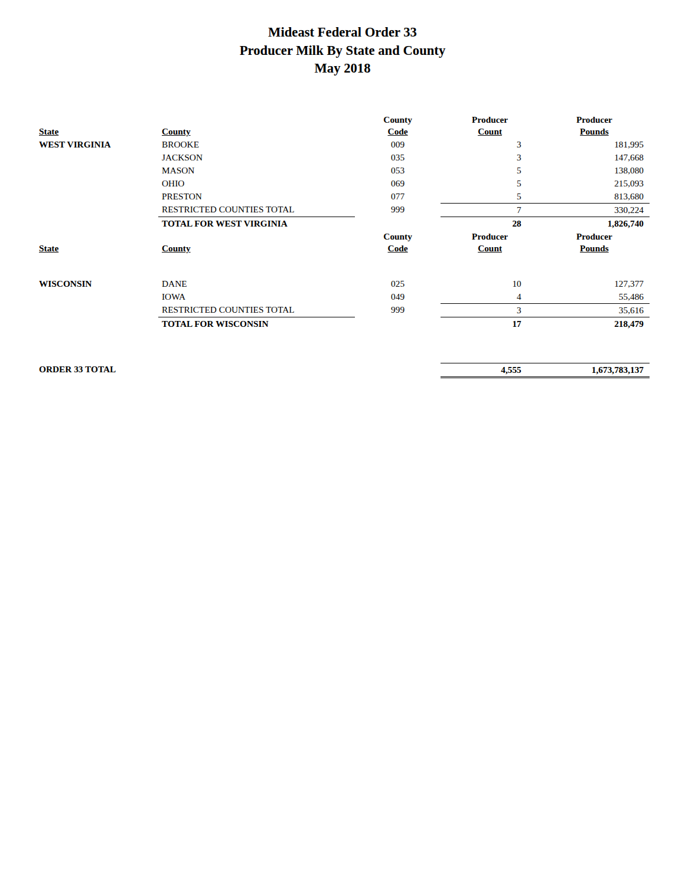Mideast Federal Order 33
Producer Milk By State and County
May 2018
| | | County | Producer | Producer |
| --- | --- | --- | --- | --- |
| State | County | Code | Count | Pounds |
| WEST VIRGINIA | BROOKE | 009 | 3 | 181,995 |
| | JACKSON | 035 | 3 | 147,668 |
| | MASON | 053 | 5 | 138,080 |
| | OHIO | 069 | 5 | 215,093 |
| | PRESTON | 077 | 5 | 813,680 |
| | RESTRICTED COUNTIES TOTAL | 999 | 7 | 330,224 |
| | TOTAL FOR WEST VIRGINIA | | 28 | 1,826,740 |
| | | County | Producer | Producer |
| --- | --- | --- | --- | --- |
| State | County | Code | Count | Pounds |
| WISCONSIN | DANE | 025 | 10 | 127,377 |
| | IOWA | 049 | 4 | 55,486 |
| | RESTRICTED COUNTIES TOTAL | 999 | 3 | 35,616 |
| | TOTAL FOR WISCONSIN | | 17 | 218,479 |
| ORDER 33 TOTAL | | 4,555 | 1,673,783,137 |